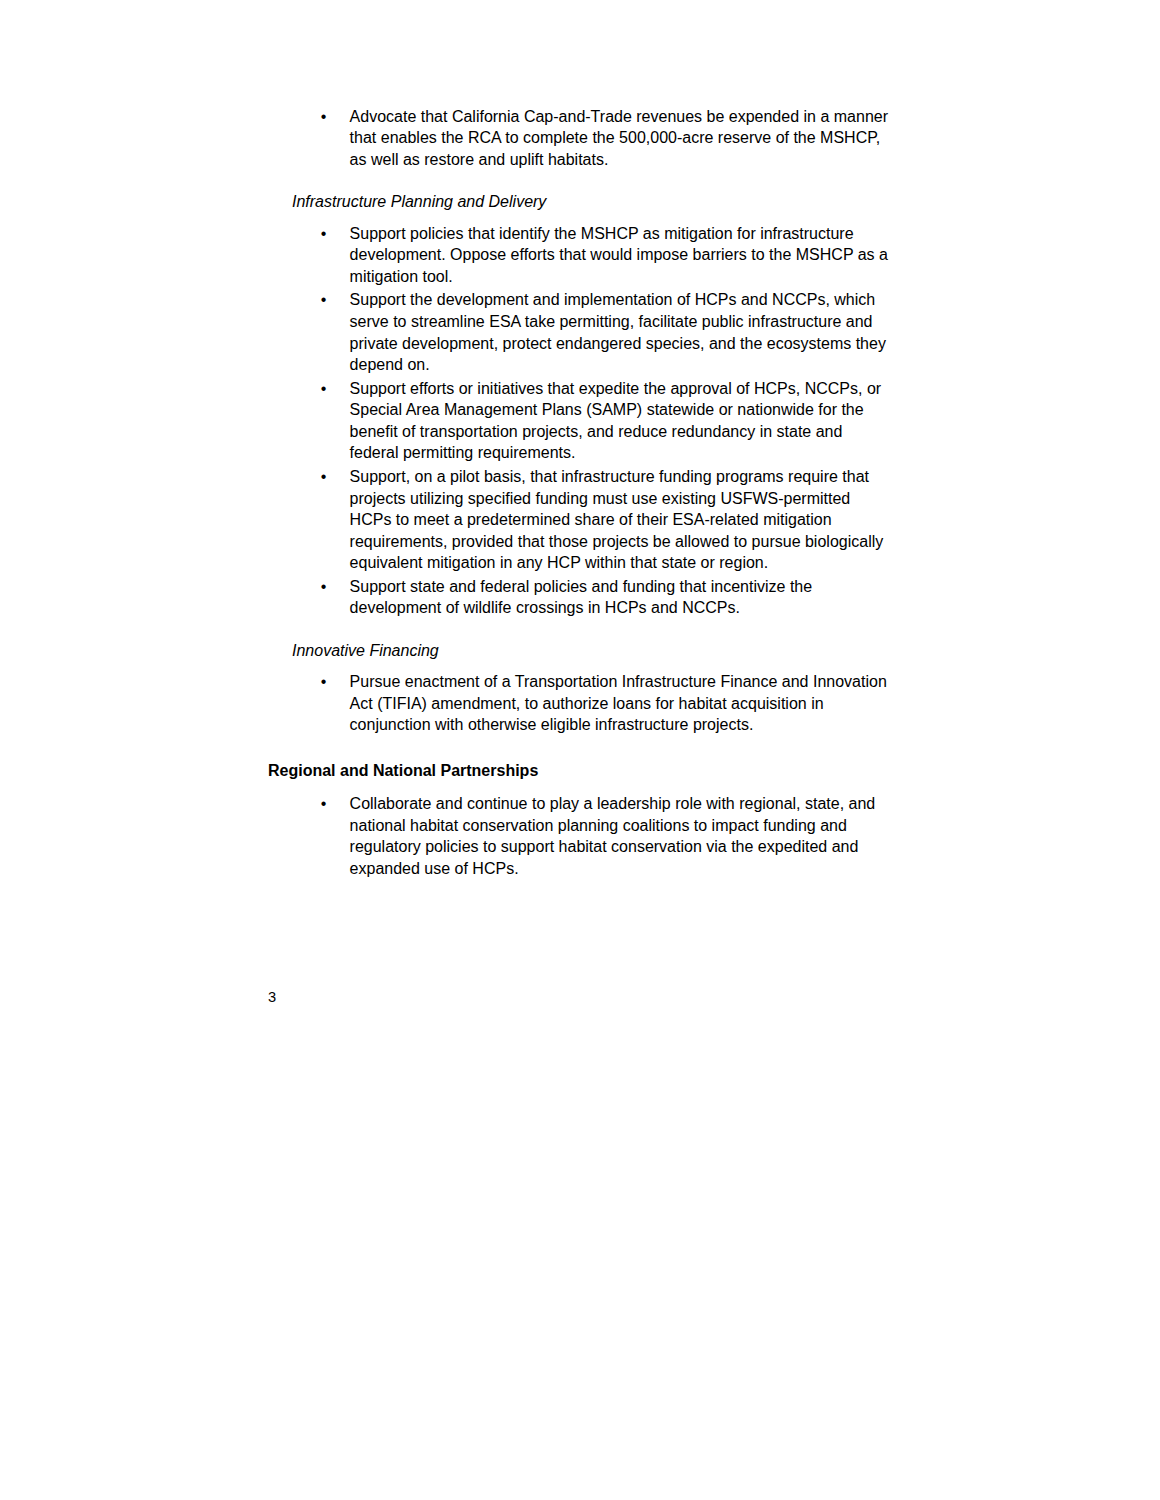Advocate that California Cap-and-Trade revenues be expended in a manner that enables the RCA to complete the 500,000-acre reserve of the MSHCP, as well as restore and uplift habitats.
Infrastructure Planning and Delivery
Support policies that identify the MSHCP as mitigation for infrastructure development. Oppose efforts that would impose barriers to the MSHCP as a mitigation tool.
Support the development and implementation of HCPs and NCCPs, which serve to streamline ESA take permitting, facilitate public infrastructure and private development, protect endangered species, and the ecosystems they depend on.
Support efforts or initiatives that expedite the approval of HCPs, NCCPs, or Special Area Management Plans (SAMP) statewide or nationwide for the benefit of transportation projects, and reduce redundancy in state and federal permitting requirements.
Support, on a pilot basis, that infrastructure funding programs require that projects utilizing specified funding must use existing USFWS-permitted HCPs to meet a predetermined share of their ESA-related mitigation requirements, provided that those projects be allowed to pursue biologically equivalent mitigation in any HCP within that state or region.
Support state and federal policies and funding that incentivize the development of wildlife crossings in HCPs and NCCPs.
Innovative Financing
Pursue enactment of a Transportation Infrastructure Finance and Innovation Act (TIFIA) amendment, to authorize loans for habitat acquisition in conjunction with otherwise eligible infrastructure projects.
Regional and National Partnerships
Collaborate and continue to play a leadership role with regional, state, and national habitat conservation planning coalitions to impact funding and regulatory policies to support habitat conservation via the expedited and expanded use of HCPs.
3